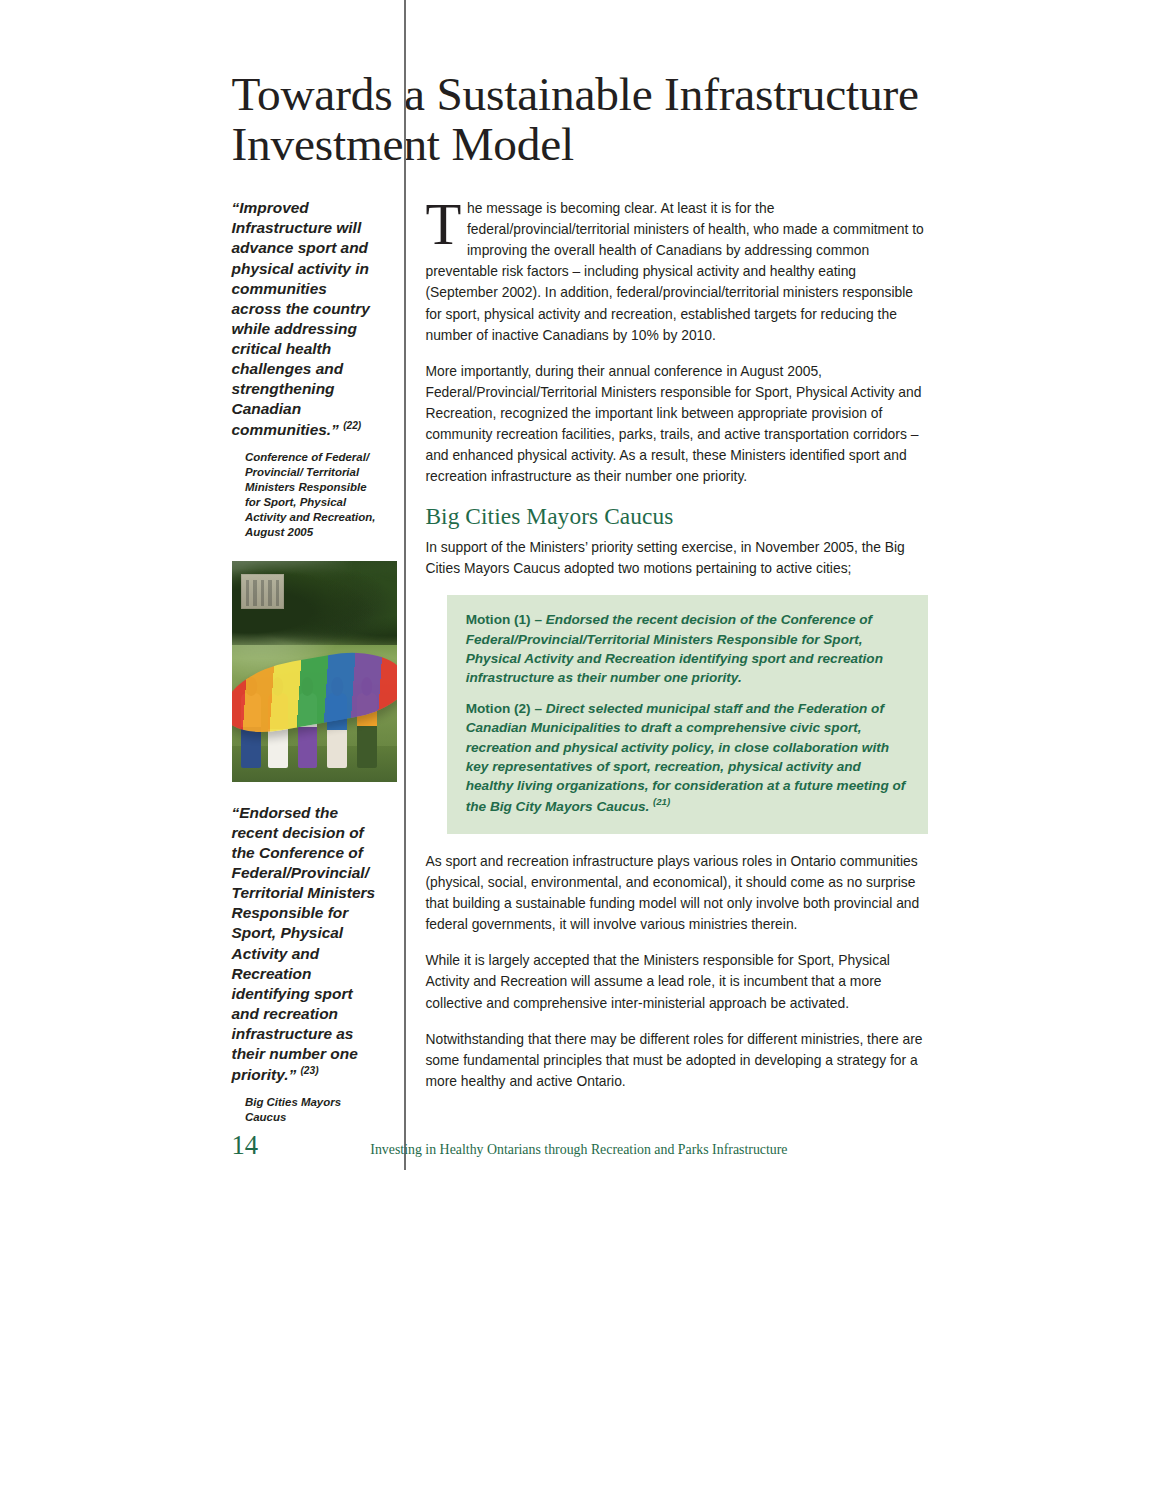Towards a Sustainable Infrastructure
Investment Model
“Improved Infrastructure will advance sport and physical activity in communities across the country while addressing critical health challenges and strengthening Canadian communities.” (22)
Conference of Federal/ Provincial/ Territorial Ministers Responsible for Sport, Physical Activity and Recreation, August 2005
“Endorsed the recent decision of the Conference of Federal/Provincial/ Territorial Ministers Responsible for Sport, Physical Activity and Recreation identifying sport and recreation infrastructure as their number one priority.” (23)
Big Cities Mayors Caucus
The message is becoming clear. At least it is for the federal/provincial/territorial ministers of health, who made a commitment to improving the overall health of Canadians by addressing common preventable risk factors – including physical activity and healthy eating (September 2002). In addition, federal/provincial/territorial ministers responsible for sport, physical activity and recreation, established targets for reducing the number of inactive Canadians by 10% by 2010.
More importantly, during their annual conference in August 2005, Federal/Provincial/Territorial Ministers responsible for Sport, Physical Activity and Recreation, recognized the important link between appropriate provision of community recreation facilities, parks, trails, and active transportation corridors – and enhanced physical activity. As a result, these Ministers identified sport and recreation infrastructure as their number one priority.
Big Cities Mayors Caucus
In support of the Ministers’ priority setting exercise, in November 2005, the Big Cities Mayors Caucus adopted two motions pertaining to active cities;
Motion (1) – Endorsed the recent decision of the Conference of Federal/Provincial/Territorial Ministers Responsible for Sport, Physical Activity and Recreation identifying sport and recreation infrastructure as their number one priority.
Motion (2) – Direct selected municipal staff and the Federation of Canadian Municipalities to draft a comprehensive civic sport, recreation and physical activity policy, in close collaboration with key representatives of sport, recreation, physical activity and healthy living organizations, for consideration at a future meeting of the Big City Mayors Caucus. (21)
As sport and recreation infrastructure plays various roles in Ontario communities (physical, social, environmental, and economical), it should come as no surprise that building a sustainable funding model will not only involve both provincial and federal governments, it will involve various ministries therein.
While it is largely accepted that the Ministers responsible for Sport, Physical Activity and Recreation will assume a lead role, it is incumbent that a more collective and comprehensive inter-ministerial approach be activated.
Notwithstanding that there may be different roles for different ministries, there are some fundamental principles that must be adopted in developing a strategy for a more healthy and active Ontario.
14
Investing in Healthy Ontarians through Recreation and Parks Infrastructure